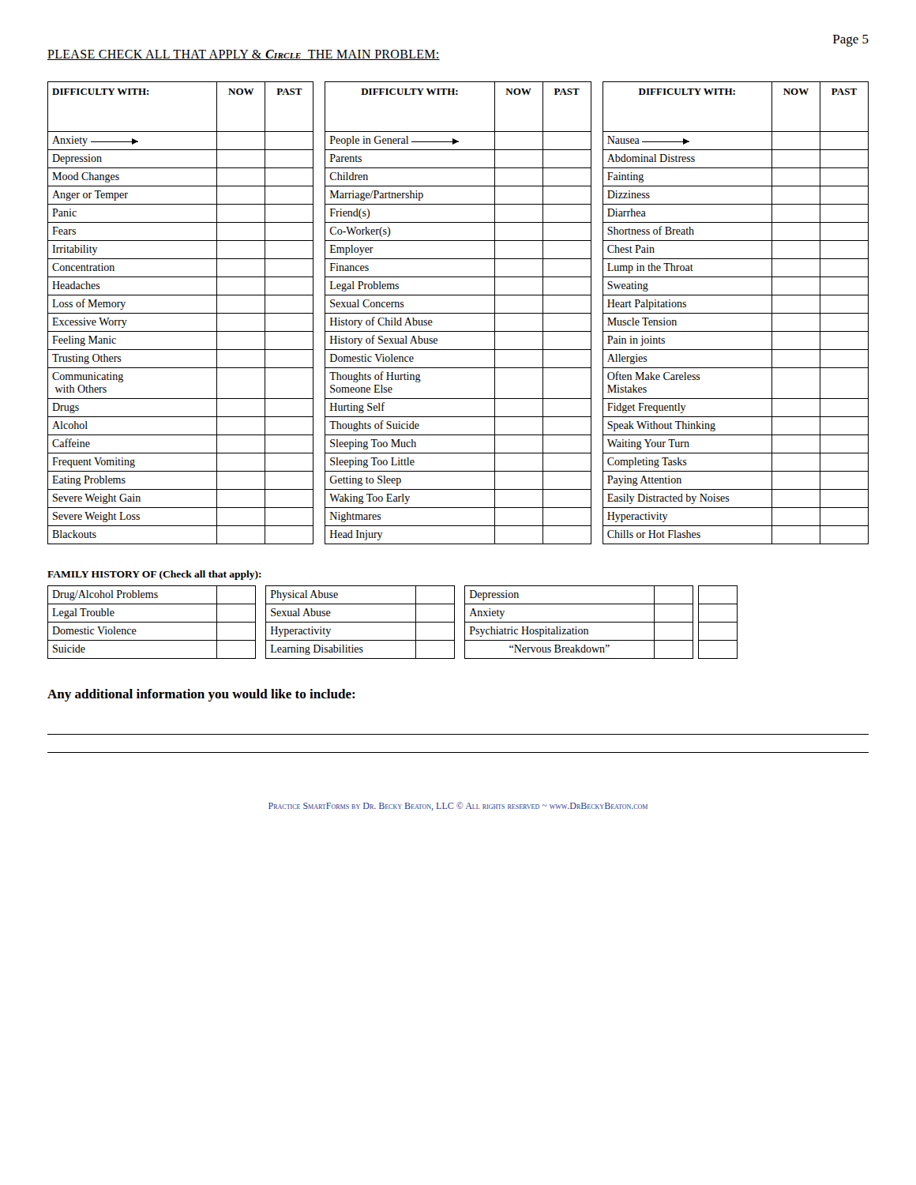Page 5
PLEASE CHECK ALL THAT APPLY & Circle THE MAIN PROBLEM:
| DIFFICULTY WITH: | NOW | PAST | | | DIFFICULTY WITH: | NOW | PAST | | | DIFFICULTY WITH: | NOW | PAST |
| --- | --- | --- | --- | --- | --- | --- | --- | --- | --- | --- | --- | --- |
| Anxiety | | | | | People in General | | | | | Nausea | | |
| Depression | | | | | Parents | | | | | Abdominal Distress | | |
| Mood Changes | | | | | Children | | | | | Fainting | | |
| Anger or Temper | | | | | Marriage/Partnership | | | | | Dizziness | | |
| Panic | | | | | Friend(s) | | | | | Diarrhea | | |
| Fears | | | | | Co-Worker(s) | | | | | Shortness of Breath | | |
| Irritability | | | | | Employer | | | | | Chest Pain | | |
| Concentration | | | | | Finances | | | | | Lump in the Throat | | |
| Headaches | | | | | Legal Problems | | | | | Sweating | | |
| Loss of Memory | | | | | Sexual Concerns | | | | | Heart Palpitations | | |
| Excessive Worry | | | | | History of Child Abuse | | | | | Muscle Tension | | |
| Feeling Manic | | | | | History of Sexual Abuse | | | | | Pain in joints | | |
| Trusting Others | | | | | Domestic Violence | | | | | Allergies | | |
| Communicating with Others | | | | | Thoughts of Hurting Someone Else | | | | | Often Make Careless Mistakes | | |
| Drugs | | | | | Hurting Self | | | | | Fidget Frequently | | |
| Alcohol | | | | | Thoughts of Suicide | | | | | Speak Without Thinking | | |
| Caffeine | | | | | Sleeping Too Much | | | | | Waiting Your Turn | | |
| Frequent Vomiting | | | | | Sleeping Too Little | | | | | Completing Tasks | | |
| Eating Problems | | | | | Getting to Sleep | | | | | Paying Attention | | |
| Severe Weight Gain | | | | | Waking Too Early | | | | | Easily Distracted by Noises | | |
| Severe Weight Loss | | | | | Nightmares | | | | | Hyperactivity | | |
| Blackouts | | | | | Head Injury | | | | | Chills or Hot Flashes | | |
FAMILY HISTORY OF (Check all that apply):
| Drug/Alcohol Problems | | | | Physical Abuse | | | | Depression | | | |
| Legal Trouble | | | | Sexual Abuse | | | | Anxiety | | | |
| Domestic Violence | | | | Hyperactivity | | | | Psychiatric Hospitalization | | | |
| Suicide | | | | Learning Disabilities | | | | “Nervous Breakdown” | | | |
Any additional information you would like to include:
Practice SmartForms by Dr. Becky Beaton, LLC © All rights reserved ~ www.DrBeckyBeaton.com